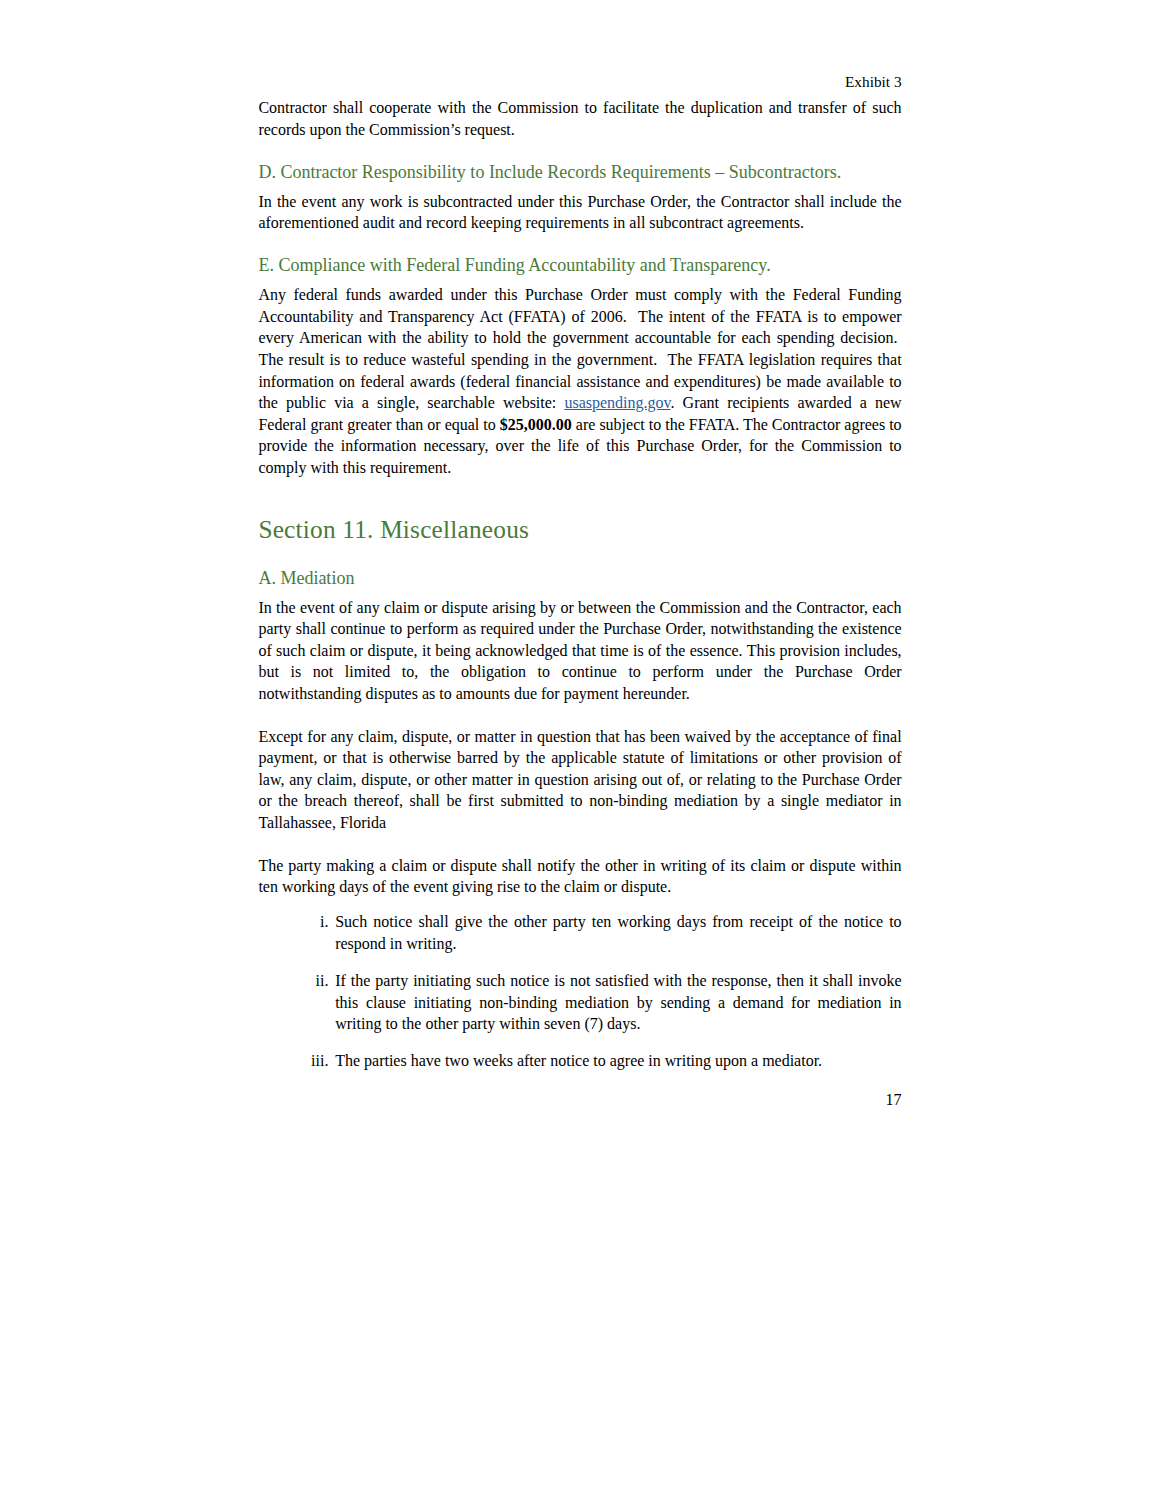Exhibit 3
Contractor shall cooperate with the Commission to facilitate the duplication and transfer of such records upon the Commission’s request.
D. Contractor Responsibility to Include Records Requirements – Subcontractors.
In the event any work is subcontracted under this Purchase Order, the Contractor shall include the aforementioned audit and record keeping requirements in all subcontract agreements.
E. Compliance with Federal Funding Accountability and Transparency.
Any federal funds awarded under this Purchase Order must comply with the Federal Funding Accountability and Transparency Act (FFATA) of 2006. The intent of the FFATA is to empower every American with the ability to hold the government accountable for each spending decision. The result is to reduce wasteful spending in the government. The FFATA legislation requires that information on federal awards (federal financial assistance and expenditures) be made available to the public via a single, searchable website: usaspending.gov. Grant recipients awarded a new Federal grant greater than or equal to $25,000.00 are subject to the FFATA. The Contractor agrees to provide the information necessary, over the life of this Purchase Order, for the Commission to comply with this requirement.
Section 11. Miscellaneous
A. Mediation
In the event of any claim or dispute arising by or between the Commission and the Contractor, each party shall continue to perform as required under the Purchase Order, notwithstanding the existence of such claim or dispute, it being acknowledged that time is of the essence. This provision includes, but is not limited to, the obligation to continue to perform under the Purchase Order notwithstanding disputes as to amounts due for payment hereunder.
Except for any claim, dispute, or matter in question that has been waived by the acceptance of final payment, or that is otherwise barred by the applicable statute of limitations or other provision of law, any claim, dispute, or other matter in question arising out of, or relating to the Purchase Order or the breach thereof, shall be first submitted to non-binding mediation by a single mediator in Tallahassee, Florida
The party making a claim or dispute shall notify the other in writing of its claim or dispute within ten working days of the event giving rise to the claim or dispute.
Such notice shall give the other party ten working days from receipt of the notice to respond in writing.
If the party initiating such notice is not satisfied with the response, then it shall invoke this clause initiating non-binding mediation by sending a demand for mediation in writing to the other party within seven (7) days.
The parties have two weeks after notice to agree in writing upon a mediator.
17